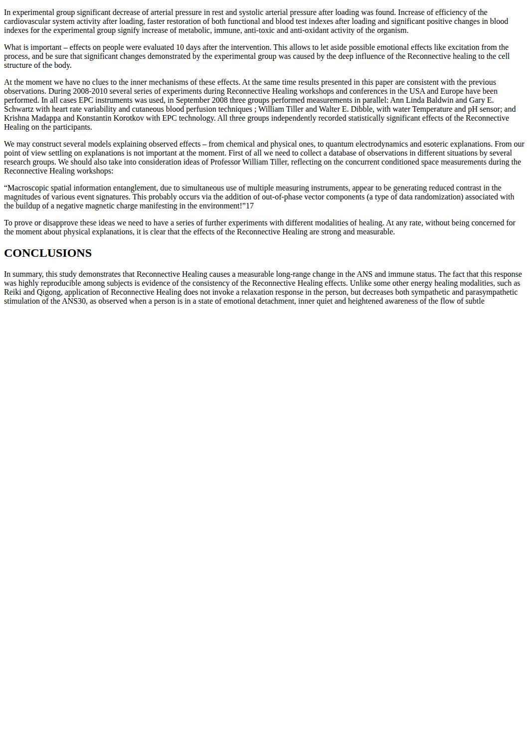In experimental group significant decrease of arterial pressure in rest and systolic arterial pressure after loading was found. Increase of efficiency of the cardiovascular system activity after loading, faster restoration of both functional and blood test indexes after loading and significant positive changes in blood indexes for the experimental group signify increase of metabolic, immune, anti-toxic and anti-oxidant activity of the organism.
What is important – effects on people were evaluated 10 days after the intervention. This allows to let aside possible emotional effects like excitation from the process, and be sure that significant changes demonstrated by the experimental group was caused by the deep influence of the Reconnective healing to the cell structure of the body.
At the moment we have no clues to the inner mechanisms of these effects. At the same time results presented in this paper are consistent with the previous observations. During 2008-2010 several series of experiments during Reconnective Healing workshops and conferences in the USA and Europe have been performed. In all cases EPC instruments was used, in September 2008 three groups performed measurements in parallel: Ann Linda Baldwin and Gary E. Schwartz with heart rate variability and cutaneous blood perfusion techniques ; William Tiller and Walter E. Dibble, with water Temperature and pH sensor; and Krishna Madappa and Konstantin Korotkov with EPC technology. All three groups independently recorded statistically significant effects of the Reconnective Healing on the participants.
We may construct several models explaining observed effects – from chemical and physical ones, to quantum electrodynamics and esoteric explanations. From our point of view settling on explanations is not important at the moment. First of all we need to collect a database of observations in different situations by several research groups. We should also take into consideration ideas of Professor William Tiller, reflecting on the concurrent conditioned space measurements during the Reconnective Healing workshops:
“Macroscopic spatial information entanglement, due to simultaneous use of multiple measuring instruments, appear to be generating reduced contrast in the magnitudes of various event signatures. This probably occurs via the addition of out-of-phase vector components (a type of data randomization) associated with the buildup of a negative magnetic charge manifesting in the environment!”17
To prove or disapprove these ideas we need to have a series of further experiments with different modalities of healing. At any rate, without being concerned for the moment about physical explanations, it is clear that the effects of the Reconnective Healing are strong and measurable.
CONCLUSIONS
In summary, this study demonstrates that Reconnective Healing causes a measurable long-range change in the ANS and immune status. The fact that this response was highly reproducible among subjects is evidence of the consistency of the Reconnective Healing effects. Unlike some other energy healing modalities, such as Reiki and Qigong, application of Reconnective Healing does not invoke a relaxation response in the person, but decreases both sympathetic and parasympathetic stimulation of the ANS30, as observed when a person is in a state of emotional detachment, inner quiet and heightened awareness of the flow of subtle